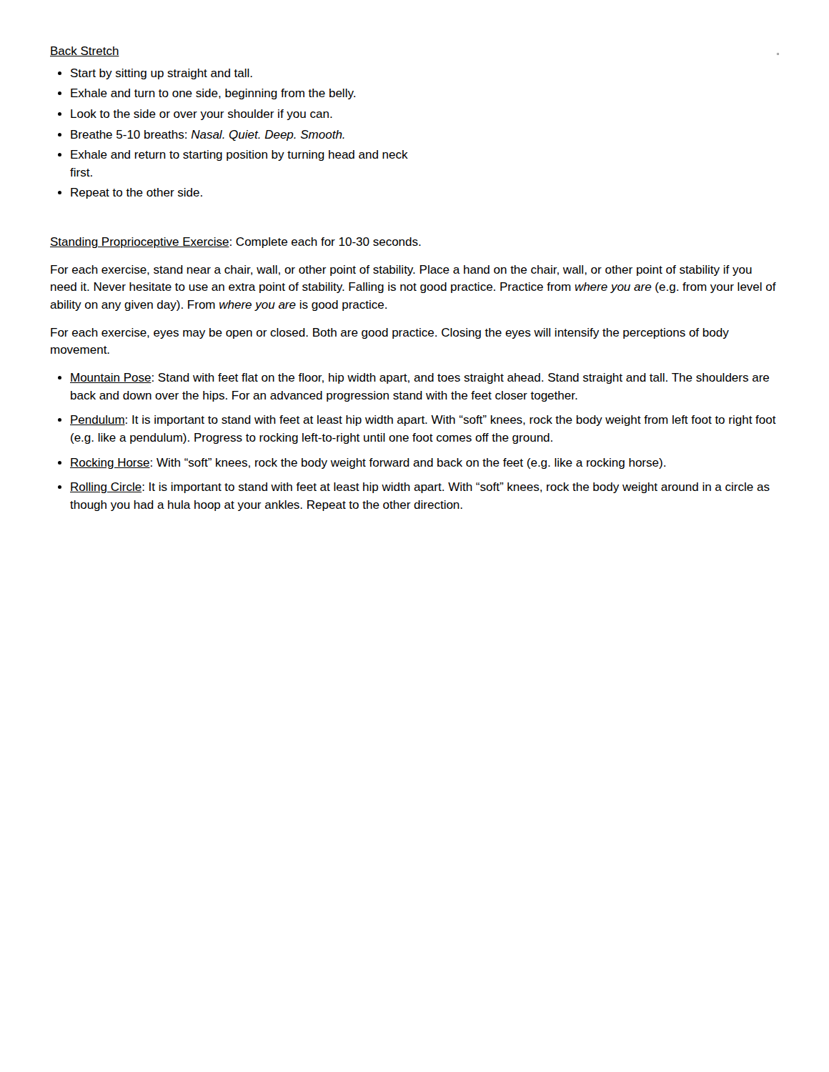Back Stretch
Start by sitting up straight and tall.
Exhale and turn to one side, beginning from the belly.
Look to the side or over your shoulder if you can.
Breathe 5-10 breaths: Nasal. Quiet. Deep. Smooth.
Exhale and return to starting position by turning head and neck first.
Repeat to the other side.
Standing Proprioceptive Exercise: Complete each for 10-30 seconds.
For each exercise, stand near a chair, wall, or other point of stability. Place a hand on the chair, wall, or other point of stability if you need it. Never hesitate to use an extra point of stability. Falling is not good practice. Practice from where you are (e.g. from your level of ability on any given day). From where you are is good practice.
For each exercise, eyes may be open or closed. Both are good practice. Closing the eyes will intensify the perceptions of body movement.
Mountain Pose: Stand with feet flat on the floor, hip width apart, and toes straight ahead. Stand straight and tall. The shoulders are back and down over the hips. For an advanced progression stand with the feet closer together.
Pendulum: It is important to stand with feet at least hip width apart. With “soft” knees, rock the body weight from left foot to right foot (e.g. like a pendulum). Progress to rocking left-to-right until one foot comes off the ground.
Rocking Horse: With “soft” knees, rock the body weight forward and back on the feet (e.g. like a rocking horse).
Rolling Circle: It is important to stand with feet at least hip width apart. With “soft” knees, rock the body weight around in a circle as though you had a hula hoop at your ankles. Repeat to the other direction.